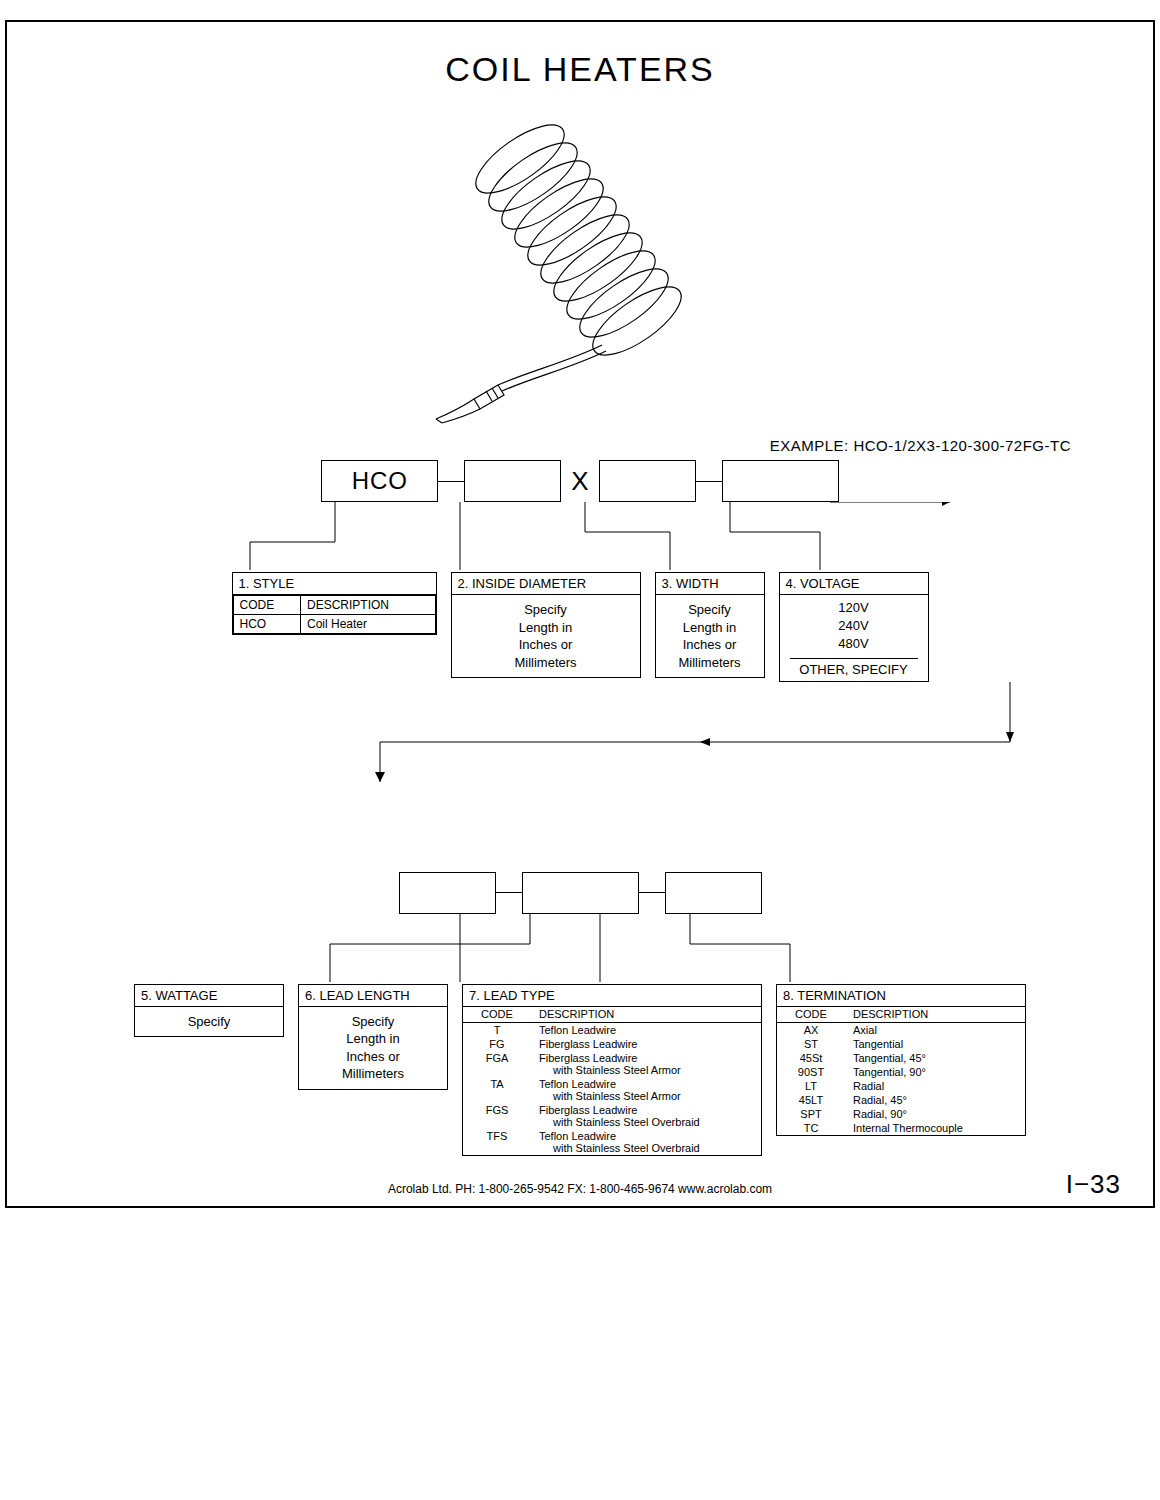COIL HEATERS
EXAMPLE: HCO-1/2X3-120-300-72FG-TC
HCO
X
1. STYLE
| CODE | DESCRIPTION |
| --- | --- |
| HCO | Coil Heater |
2. INSIDE DIAMETER
Specify
Length in
Inches or
Millimeters
3. WIDTH
Specify
Length in
Inches or
Millimeters
4. VOLTAGE
120V
240V
480V
OTHER, SPECIFY
5. WATTAGE
Specify
6. LEAD LENGTH
Specify
Length in
Inches or
Millimeters
7. LEAD TYPE
| CODE | DESCRIPTION |
| T | Teflon Leadwire |
| FG | Fiberglass Leadwire |
| FGA | Fiberglass Leadwire with Stainless Steel Armor |
| TA | Teflon Leadwire with Stainless Steel Armor |
| FGS | Fiberglass Leadwire with Stainless Steel Overbraid |
| TFS | Teflon Leadwire with Stainless Steel Overbraid |
8. TERMINATION
| CODE | DESCRIPTION |
| AX | Axial |
| ST | Tangential |
| 45St | Tangential, 45° |
| 90ST | Tangential, 90° |
| LT | Radial |
| 45LT | Radial, 45° |
| SPT | Radial, 90° |
| TC | Internal Thermocouple |
Acrolab Ltd. PH: 1-800-265-9542 FX: 1-800-465-9674 www.acrolab.com
I−33